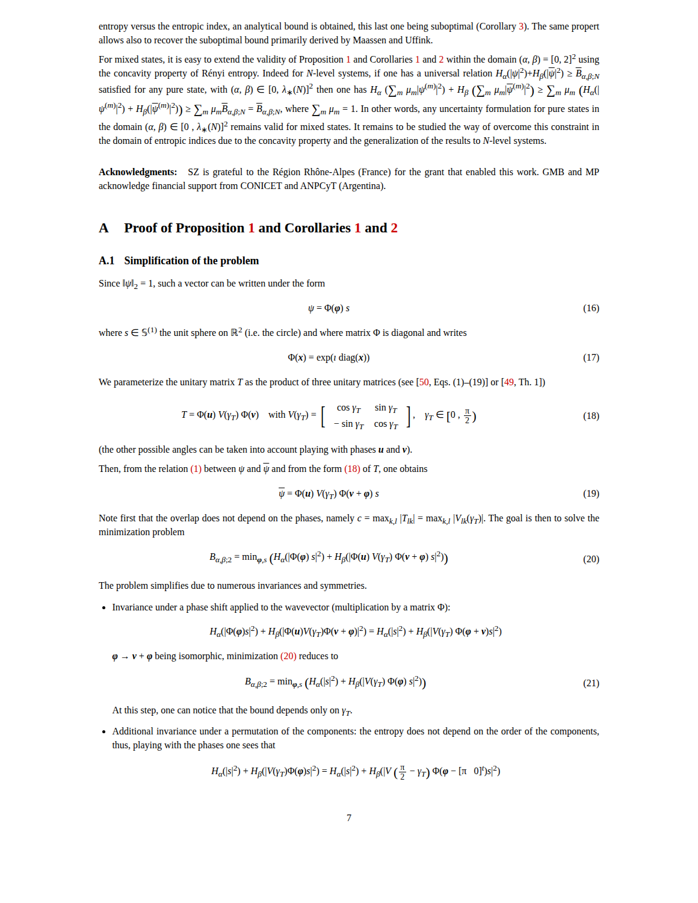entropy versus the entropic index, an analytical bound is obtained, this last one being suboptimal (Corollary 3). The same propert allows also to recover the suboptimal bound primarily derived by Maassen and Uffink.
For mixed states, it is easy to extend the validity of Proposition 1 and Corollaries 1 and 2 within the domain (α, β) = [0, 2]2 using the concavity property of Rényi entropy. Indeed for N-level systems, if one has a universal relation Hα(|ψ|2)+Hβ(|ψ|2) ≥ Bα,β;N satisfied for any pure state, with (α, β) ∈ [0, λ∗(N)]2 then one has Hα (∑m μm|ψ(m)|2) + Hβ (∑m μm|ψ(m)|2) ≥ ∑m μm (Hα(|ψ(m)|2) + Hβ(|ψ(m)|2)) ≥ ∑m μmBα,β;N = Bα,β;N, where ∑m μm = 1. In other words, any uncertainty formulation for pure states in the domain (α, β) ∈ [0 , λ∗(N)]2 remains valid for mixed states. It remains to be studied the way of overcome this constraint in the domain of entropic indices due to the concavity property and the generalization of the results to N-level systems.
Acknowledgments: SZ is grateful to the Région Rhône-Alpes (France) for the grant that enabled this work. GMB and MP acknowledge financial support from CONICET and ANPCyT (Argentina).
AProof of Proposition 1 and Corollaries 1 and 2
A.1 Simplification of the problem
Since ‖ψ‖2 = 1, such a vector can be written under the form
ψ = Φ(φ) s (16)
where s ∈ 𝕊(1) the unit sphere on ℝ2 (i.e. the circle) and where matrix Φ is diagonal and writes
Φ(x) = exp(ı diag(x)) (17)
We parameterize the unitary matrix T as the product of three unitary matrices (see [50, Eqs. (1)–(19)] or [49, Th. 1])
T = Φ(u) V(γT) Φ(v) with V(γT) = [
| cos γ T | sin γ T |
| − sin γ T | cos γ T |
], γT ∈ [0 , π 2) (18)
(the other possible angles can be taken into account playing with phases u and v).
Then, from the relation (1) between ψ and ψ and from the form (18) of T, one obtains
ψ = Φ(u) V(γT) Φ(v + φ) s (19)
Note first that the overlap does not depend on the phases, namely c = maxk,l |Tlk| = maxk,l |Vlk(γT)|. The goal is then to solve the minimization problem
Bα,β;2 = minφ,s (Hα(|Φ(φ) s|2) + Hβ(|Φ(u) V(γT) Φ(v + φ) s|2)) (20)
The problem simplifies due to numerous invariances and symmetries.
Invariance under a phase shift applied to the wavevector (multiplication by a matrix Φ):
Hα(|Φ(φ)s|2) + Hβ(|Φ(u)V(γT)Φ(v + φ)|2) = Hα(|s|2) + Hβ(|V(γT) Φ(φ + v)s|2)
φ → v + φ being isomorphic, minimization (20) reduces to
Bα,β;2 = minφ,s (Hα(|s|2) + Hβ(|V(γT) Φ(φ) s|2)) (21)
At this step, one can notice that the bound depends only on γT.
Additional invariance under a permutation of the components: the entropy does not depend on the order of the components, thus, playing with the phases one sees that
Hα(|s|2) + Hβ(|V(γT)Φ(φ)s|2) = Hα(|s|2) + Hβ(|V (π 2 − γT) Φ(φ − [π 0]t)s|2)
7